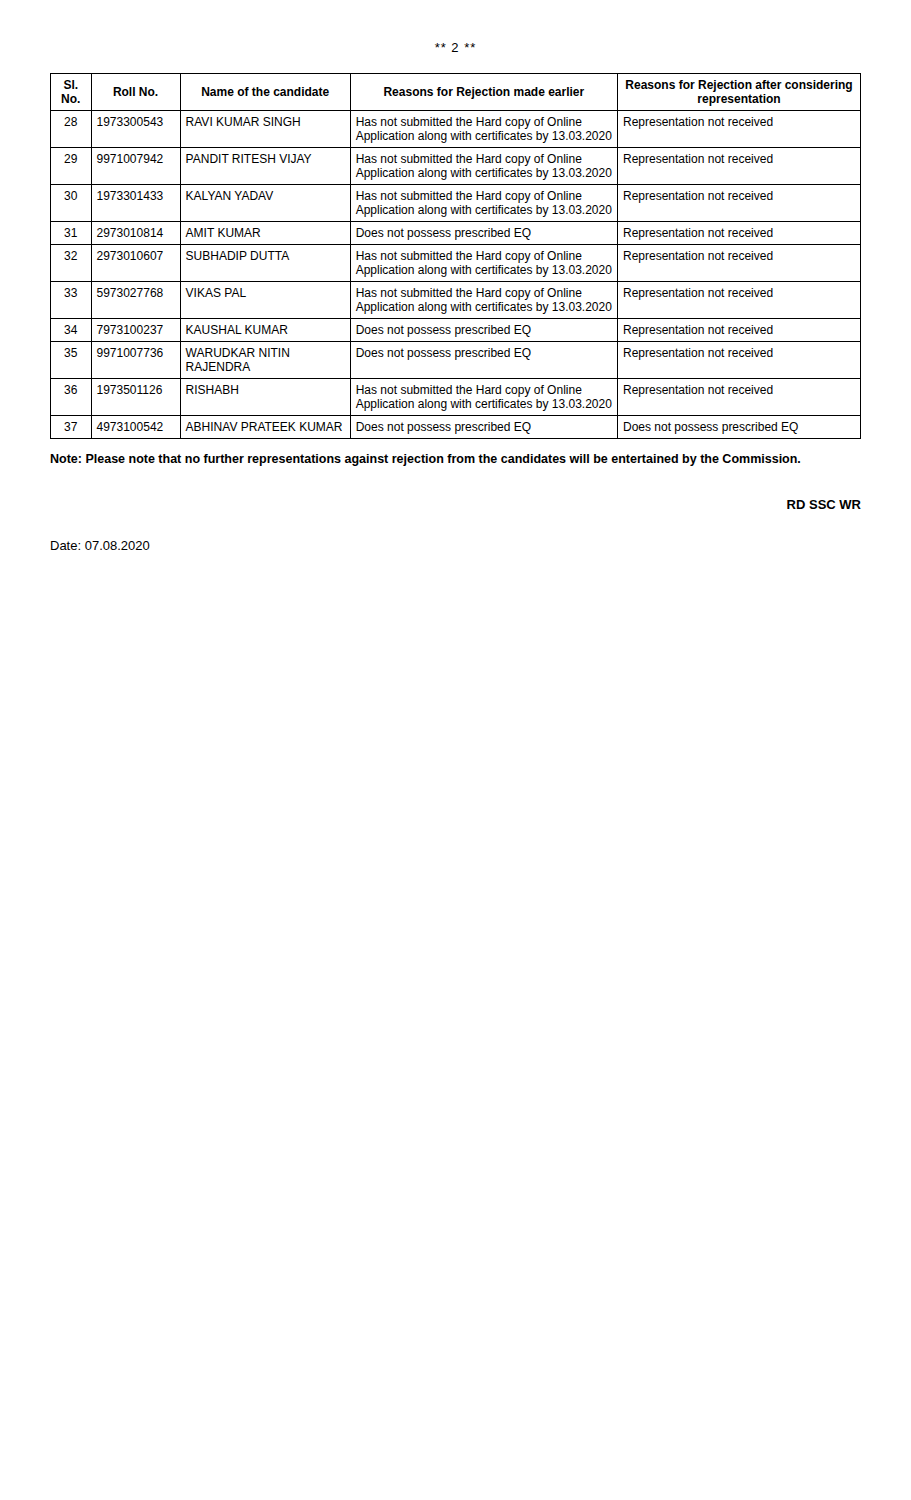** 2 **
| Sl. No. | Roll No. | Name of the candidate | Reasons for Rejection made earlier | Reasons for Rejection after considering representation |
| --- | --- | --- | --- | --- |
| 28 | 1973300543 | RAVI KUMAR SINGH | Has not submitted the Hard copy of Online Application along with certificates by 13.03.2020 | Representation not received |
| 29 | 9971007942 | PANDIT RITESH VIJAY | Has not submitted the Hard copy of Online Application along with certificates by 13.03.2020 | Representation not received |
| 30 | 1973301433 | KALYAN YADAV | Has not submitted the Hard copy of Online Application along with certificates by 13.03.2020 | Representation not received |
| 31 | 2973010814 | AMIT KUMAR | Does not possess prescribed EQ | Representation not received |
| 32 | 2973010607 | SUBHADIP DUTTA | Has not submitted the Hard copy of Online Application along with certificates by 13.03.2020 | Representation not received |
| 33 | 5973027768 | VIKAS PAL | Has not submitted the Hard copy of Online Application along with certificates by 13.03.2020 | Representation not received |
| 34 | 7973100237 | KAUSHAL KUMAR | Does not possess prescribed EQ | Representation not received |
| 35 | 9971007736 | WARUDKAR NITIN RAJENDRA | Does not possess prescribed EQ | Representation not received |
| 36 | 1973501126 | RISHABH | Has not submitted the Hard copy of Online Application along with certificates by 13.03.2020 | Representation not received |
| 37 | 4973100542 | ABHINAV PRATEEK KUMAR | Does not possess prescribed EQ | Does not possess prescribed EQ |
Note: Please note that no further representations against rejection from the candidates will be entertained by the Commission.
RD SSC WR
Date: 07.08.2020